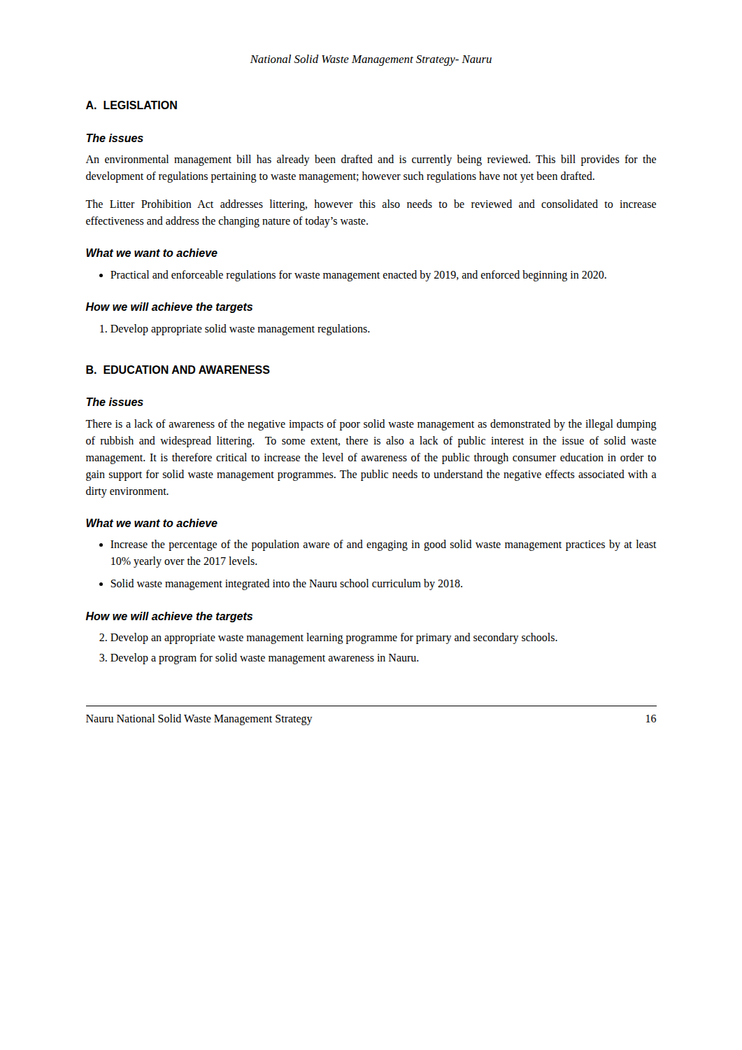National Solid Waste Management Strategy- Nauru
A. LEGISLATION
The issues
An environmental management bill has already been drafted and is currently being reviewed. This bill provides for the development of regulations pertaining to waste management; however such regulations have not yet been drafted.
The Litter Prohibition Act addresses littering, however this also needs to be reviewed and consolidated to increase effectiveness and address the changing nature of today’s waste.
What we want to achieve
Practical and enforceable regulations for waste management enacted by 2019, and enforced beginning in 2020.
How we will achieve the targets
Develop appropriate solid waste management regulations.
B. EDUCATION AND AWARENESS
The issues
There is a lack of awareness of the negative impacts of poor solid waste management as demonstrated by the illegal dumping of rubbish and widespread littering. To some extent, there is also a lack of public interest in the issue of solid waste management. It is therefore critical to increase the level of awareness of the public through consumer education in order to gain support for solid waste management programmes. The public needs to understand the negative effects associated with a dirty environment.
What we want to achieve
Increase the percentage of the population aware of and engaging in good solid waste management practices by at least 10% yearly over the 2017 levels.
Solid waste management integrated into the Nauru school curriculum by 2018.
How we will achieve the targets
Develop an appropriate waste management learning programme for primary and secondary schools.
Develop a program for solid waste management awareness in Nauru.
Nauru National Solid Waste Management Strategy 16